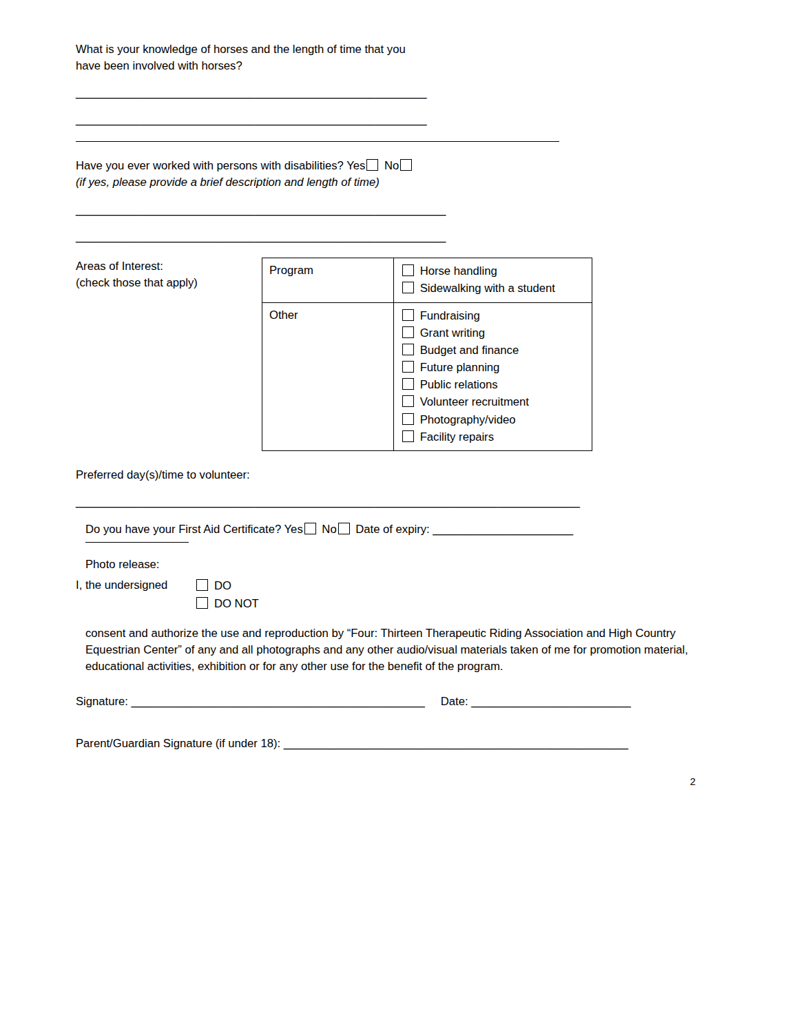What is your knowledge of horses and the length of time that you
have been involved with horses?
_______________________________________________________
_______________________________________________________
Have you ever worked with persons with disabilities? Yes No
(if yes, please provide a brief description and length of time)
__________________________________________________________
__________________________________________________________
Areas of Interest:
(check those that apply)
| Program | Horse handling Sidewalking with a student |
| Other | Fundraising Grant writing Budget and finance Future planning Public relations Volunteer recruitment Photography/video Facility repairs |
Preferred day(s)/time to volunteer:
_______________________________________________________________________________
Do you have your First Aid Certificate? Yes No Date of expiry: ______________________
Photo release:
I, the undersigned
DO DO NOT
consent and authorize the use and reproduction by “Four: Thirteen Therapeutic Riding Association and High Country Equestrian Center” of any and all photographs and any other audio/visual materials taken of me for promotion material, educational activities, exhibition or for any other use for the benefit of the program.
Signature: ______________________________________________ Date: _________________________
Parent/Guardian Signature (if under 18): ______________________________________________________
2